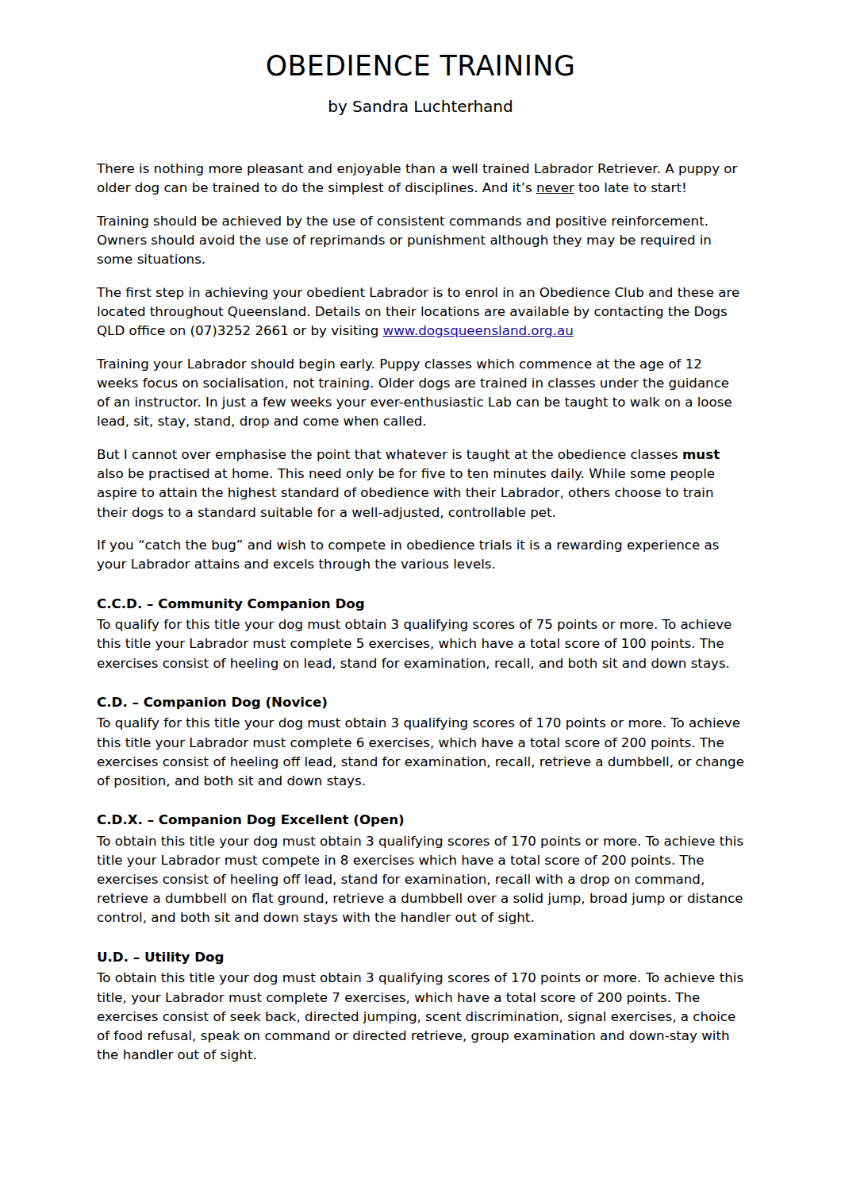OBEDIENCE TRAINING
by Sandra Luchterhand
There is nothing more pleasant and enjoyable than a well trained Labrador Retriever. A puppy or older dog can be trained to do the simplest of disciplines. And it’s never too late to start!
Training should be achieved by the use of consistent commands and positive reinforcement. Owners should avoid the use of reprimands or punishment although they may be required in some situations.
The first step in achieving your obedient Labrador is to enrol in an Obedience Club and these are located throughout Queensland. Details on their locations are available by contacting the Dogs QLD office on (07)3252 2661 or by visiting www.dogsqueensland.org.au
Training your Labrador should begin early. Puppy classes which commence at the age of 12 weeks focus on socialisation, not training. Older dogs are trained in classes under the guidance of an instructor. In just a few weeks your ever-enthusiastic Lab can be taught to walk on a loose lead, sit, stay, stand, drop and come when called.
But I cannot over emphasise the point that whatever is taught at the obedience classes must also be practised at home. This need only be for five to ten minutes daily. While some people aspire to attain the highest standard of obedience with their Labrador, others choose to train their dogs to a standard suitable for a well-adjusted, controllable pet.
If you “catch the bug” and wish to compete in obedience trials it is a rewarding experience as your Labrador attains and excels through the various levels.
C.C.D. – Community Companion Dog
To qualify for this title your dog must obtain 3 qualifying scores of 75 points or more. To achieve this title your Labrador must complete 5 exercises, which have a total score of 100 points. The exercises consist of heeling on lead, stand for examination, recall, and both sit and down stays.
C.D. – Companion Dog (Novice)
To qualify for this title your dog must obtain 3 qualifying scores of 170 points or more. To achieve this title your Labrador must complete 6 exercises, which have a total score of 200 points. The exercises consist of heeling off lead, stand for examination, recall, retrieve a dumbbell, or change of position, and both sit and down stays.
C.D.X. – Companion Dog Excellent (Open)
To obtain this title your dog must obtain 3 qualifying scores of 170 points or more. To achieve this title your Labrador must compete in 8 exercises which have a total score of 200 points. The exercises consist of heeling off lead, stand for examination, recall with a drop on command, retrieve a dumbbell on flat ground, retrieve a dumbbell over a solid jump, broad jump or distance control, and both sit and down stays with the handler out of sight.
U.D. – Utility Dog
To obtain this title your dog must obtain 3 qualifying scores of 170 points or more. To achieve this title, your Labrador must complete 7 exercises, which have a total score of 200 points. The exercises consist of seek back, directed jumping, scent discrimination, signal exercises, a choice of food refusal, speak on command or directed retrieve, group examination and down-stay with the handler out of sight.